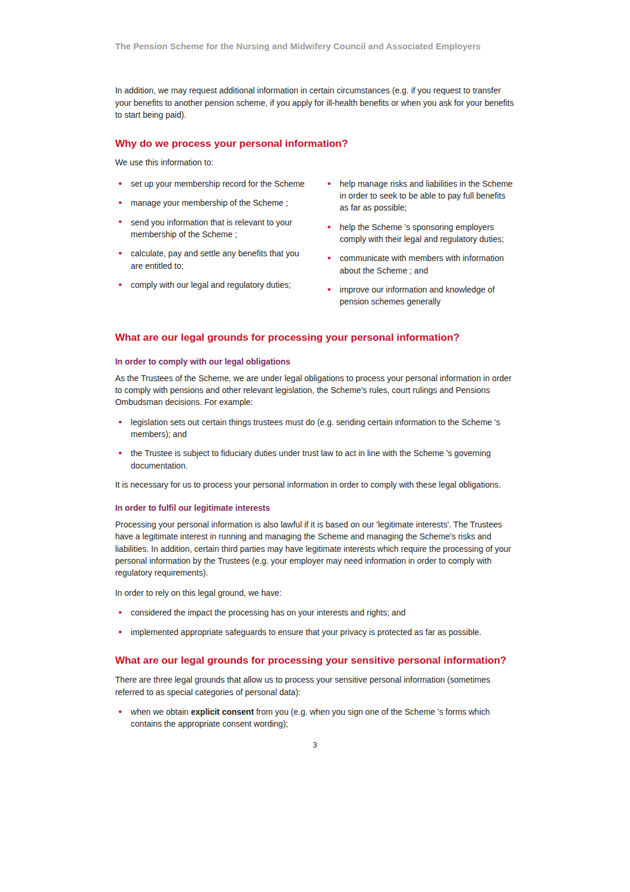The Pension Scheme for the Nursing and Midwifery Council and Associated Employers
In addition, we may request additional information in certain circumstances (e.g. if you request to transfer your benefits to another pension scheme, if you apply for ill-health benefits or when you ask for your benefits to start being paid).
Why do we process your personal information?
We use this information to:
set up your membership record for the Scheme
manage your membership of the Scheme ;
send you information that is relevant to your membership of the Scheme ;
calculate, pay and settle any benefits that you are entitled to;
comply with our legal and regulatory duties;
help manage risks and liabilities in the Scheme in order to seek to be able to pay full benefits as far as possible;
help the Scheme 's sponsoring employers comply with their legal and regulatory duties;
communicate with members with information about the Scheme ; and
improve our information and knowledge of pension schemes generally
What are our legal grounds for processing your personal information?
In order to comply with our legal obligations
As the Trustees of the Scheme, we are under legal obligations to process your personal information in order to comply with pensions and other relevant legislation, the Scheme's rules, court rulings and Pensions Ombudsman decisions. For example:
legislation sets out certain things trustees must do (e.g. sending certain information to the Scheme 's members); and
the Trustee is subject to fiduciary duties under trust law to act in line with the Scheme 's governing documentation.
It is necessary for us to process your personal information in order to comply with these legal obligations.
In order to fulfil our legitimate interests
Processing your personal information is also lawful if it is based on our 'legitimate interests'. The Trustees have a legitimate interest in running and managing the Scheme and managing the Scheme's risks and liabilities. In addition, certain third parties may have legitimate interests which require the processing of your personal information by the Trustees (e.g. your employer may need information in order to comply with regulatory requirements).
In order to rely on this legal ground, we have:
considered the impact the processing has on your interests and rights; and
implemented appropriate safeguards to ensure that your privacy is protected as far as possible.
What are our legal grounds for processing your sensitive personal information?
There are three legal grounds that allow us to process your sensitive personal information (sometimes referred to as special categories of personal data):
when we obtain explicit consent from you (e.g. when you sign one of the Scheme 's forms which contains the appropriate consent wording);
3